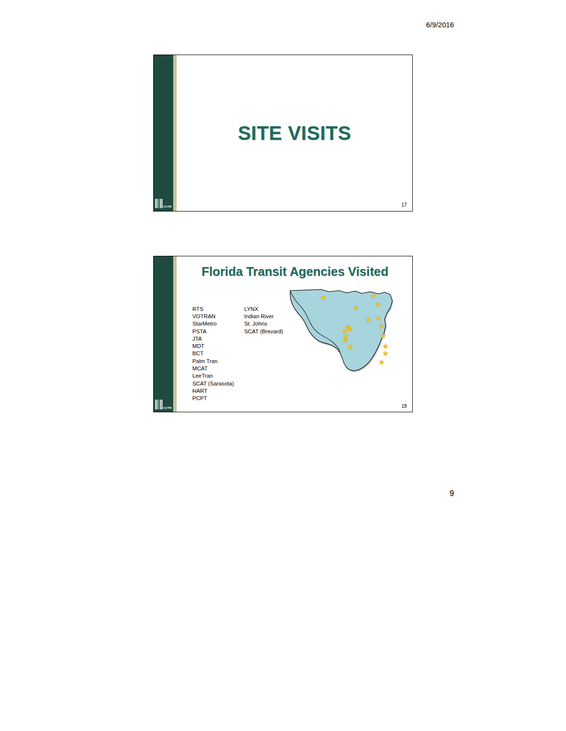6/9/2016
CUTR
SITE VISITS
17
CUTR
Florida Transit Agencies Visited
RTS
VOTRAN
StarMetro
PSTA
JTA
MDT
BCT
Palm Tran
MCAT
LeeTran
SCAT (Sarasota)
HART
PCPT
LYNX
Indian River
St. Johns
SCAT (Brevard)
18
9